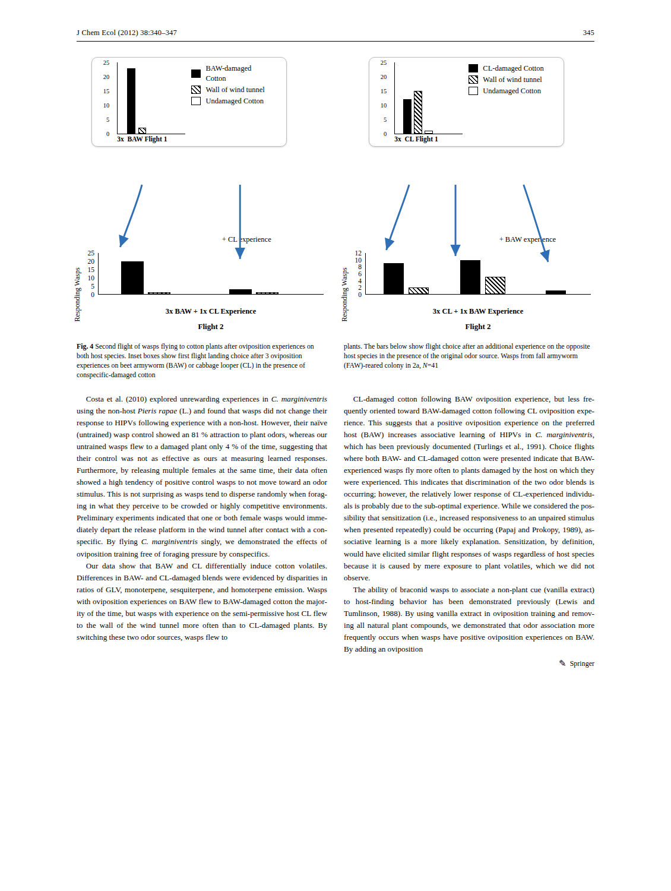J Chem Ecol (2012) 38:340–347
345
25 20 15 10 5 0
3x BAW Flight 1
BAW-damaged
Cotton
Wall of wind tunnel
Undamaged Cotton
25 20 15 10 5 0
Responding Wasps
+ CL experience
3x BAW + 1x CL Experience
Flight 2
25 20 15 10 5 0
3x CL Flight 1
CL-damaged Cotton
Wall of wind tunnel
Undamaged Cotton
12 10 8 6 4 2 0
Responding Wasps
+ BAW experience
3x CL + 1x BAW Experience
Flight 2
Fig. 4 Second flight of wasps flying to cotton plants after oviposition experiences on both host species. Inset boxes show first flight landing choice after 3 oviposition experiences on beet armyworm (BAW) or cabbage looper (CL) in the presence of conspecific-damaged cotton
plants. The bars below show flight choice after an additional experience on the opposite host species in the presence of the original odor source. Wasps from fall armyworm (FAW)-reared colony in 2a, N=41
Costa et al. (2010) explored unrewarding experiences in C. marginiventris using the non-host Pieris rapae (L.) and found that wasps did not change their response to HIPVs following experience with a non-host. However, their naïve (untrained) wasp control showed an 81 % attraction to plant odors, whereas our untrained wasps flew to a damaged plant only 4 % of the time, suggesting that their control was not as effective as ours at measuring learned responses. Furthermore, by releasing multiple females at the same time, their data often showed a high tendency of positive control wasps to not move toward an odor stimulus. This is not surprising as wasps tend to disperse randomly when foraging in what they perceive to be crowded or highly competitive environments. Preliminary experiments indicated that one or both female wasps would immediately depart the release platform in the wind tunnel after contact with a conspecific. By flying C. marginiventris singly, we demonstrated the effects of oviposition training free of foraging pressure by conspecifics.
Our data show that BAW and CL differentially induce cotton volatiles. Differences in BAW- and CL-damaged blends were evidenced by disparities in ratios of GLV, monoterpene, sesquiterpene, and homoterpene emission. Wasps with oviposition experiences on BAW flew to BAW-damaged cotton the majority of the time, but wasps with experience on the semi-permissive host CL flew to the wall of the wind tunnel more often than to CL-damaged plants. By switching these two odor sources, wasps flew to
CL-damaged cotton following BAW oviposition experience, but less frequently oriented toward BAW-damaged cotton following CL oviposition experience. This suggests that a positive oviposition experience on the preferred host (BAW) increases associative learning of HIPVs in C. marginiventris, which has been previously documented (Turlings et al., 1991). Choice flights where both BAW- and CL-damaged cotton were presented indicate that BAW-experienced wasps fly more often to plants damaged by the host on which they were experienced. This indicates that discrimination of the two odor blends is occurring; however, the relatively lower response of CL-experienced individuals is probably due to the sub-optimal experience. While we considered the possibility that sensitization (i.e., increased responsiveness to an unpaired stimulus when presented repeatedly) could be occurring (Papaj and Prokopy, 1989), associative learning is a more likely explanation. Sensitization, by definition, would have elicited similar flight responses of wasps regardless of host species because it is caused by mere exposure to plant volatiles, which we did not observe.
The ability of braconid wasps to associate a non-plant cue (vanilla extract) to host-finding behavior has been demonstrated previously (Lewis and Tumlinson, 1988). By using vanilla extract in oviposition training and removing all natural plant compounds, we demonstrated that odor association more frequently occurs when wasps have positive oviposition experiences on BAW. By adding an oviposition
✎ Springer